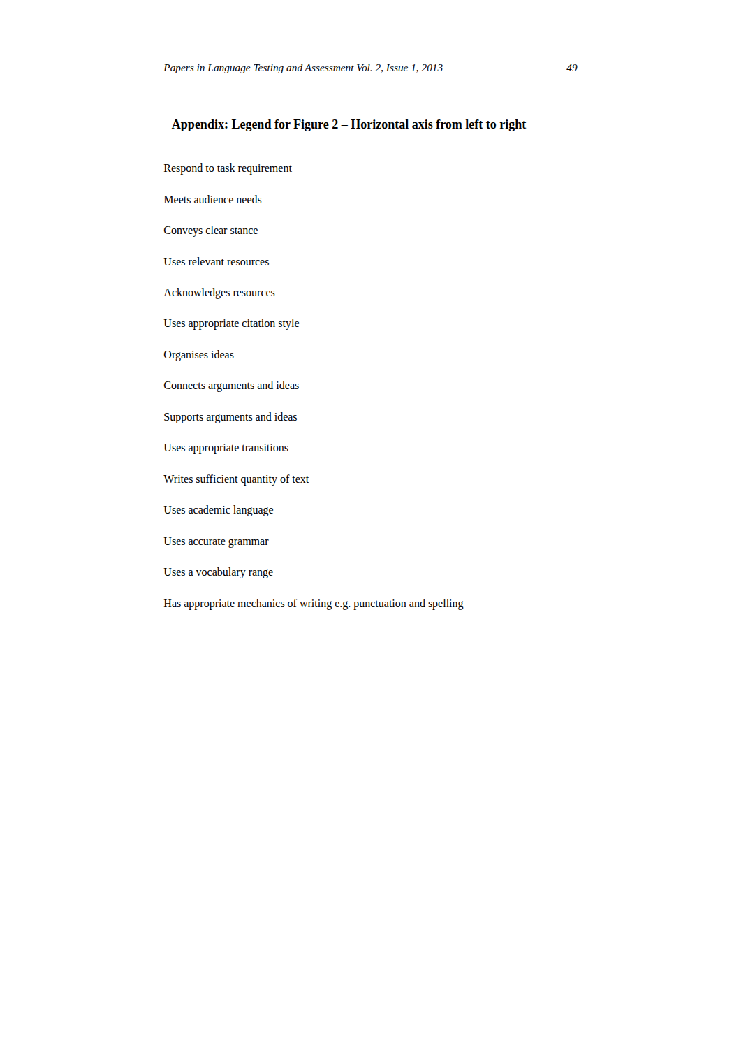Papers in Language Testing and Assessment Vol. 2, Issue 1, 2013 49
Appendix: Legend for Figure 2 – Horizontal axis from left to right
Respond to task requirement
Meets audience needs
Conveys clear stance
Uses relevant resources
Acknowledges resources
Uses appropriate citation style
Organises ideas
Connects arguments and ideas
Supports arguments and ideas
Uses appropriate transitions
Writes sufficient quantity of text
Uses academic language
Uses accurate grammar
Uses a vocabulary range
Has appropriate mechanics of writing e.g. punctuation and spelling